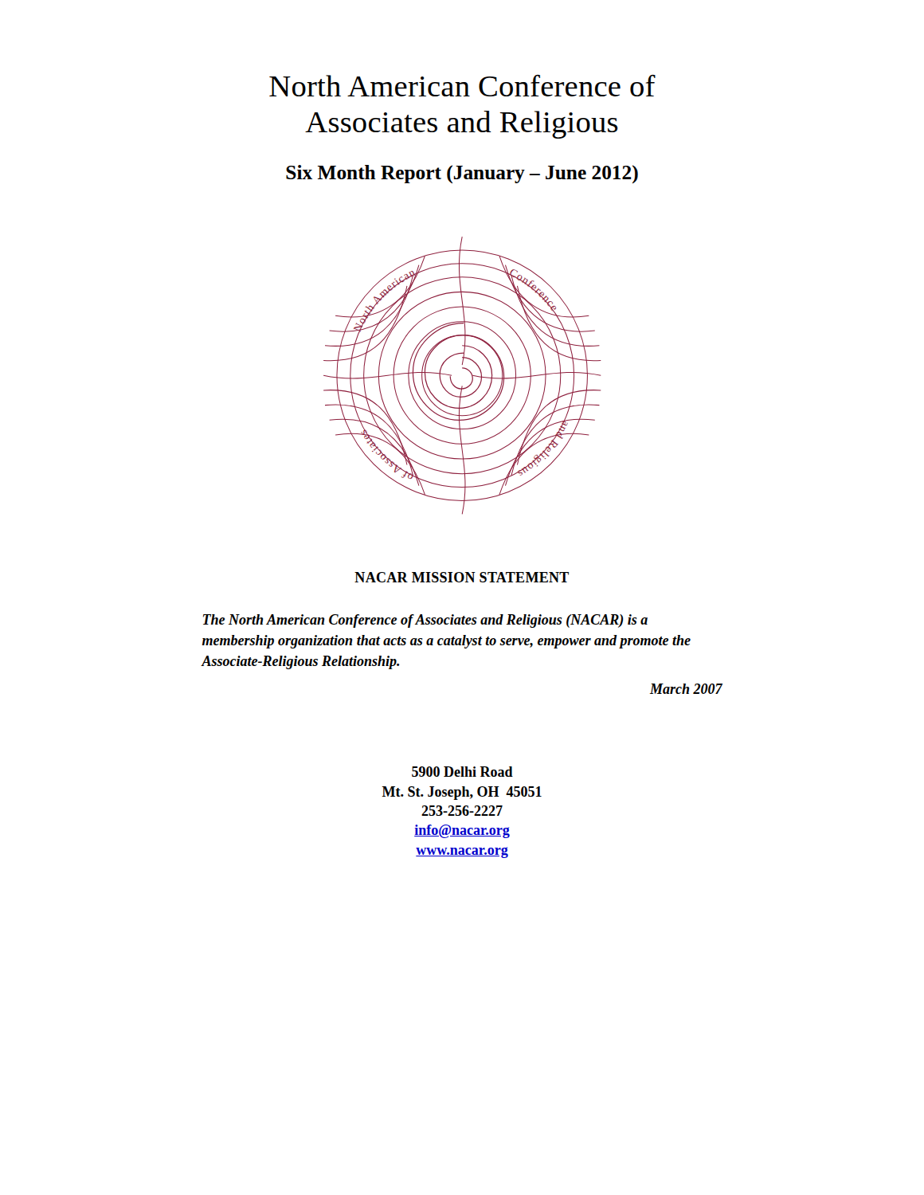North American Conference of Associates and Religious
Six Month Report (January – June 2012)
North American Conference of Associates and Religious
NACAR MISSION STATEMENT
The North American Conference of Associates and Religious (NACAR) is a membership organization that acts as a catalyst to serve, empower and promote the Associate-Religious Relationship.
March 2007
5900 Delhi Road
Mt. St. Joseph, OH 45051
253-256-2227
info@nacar.org
www.nacar.org